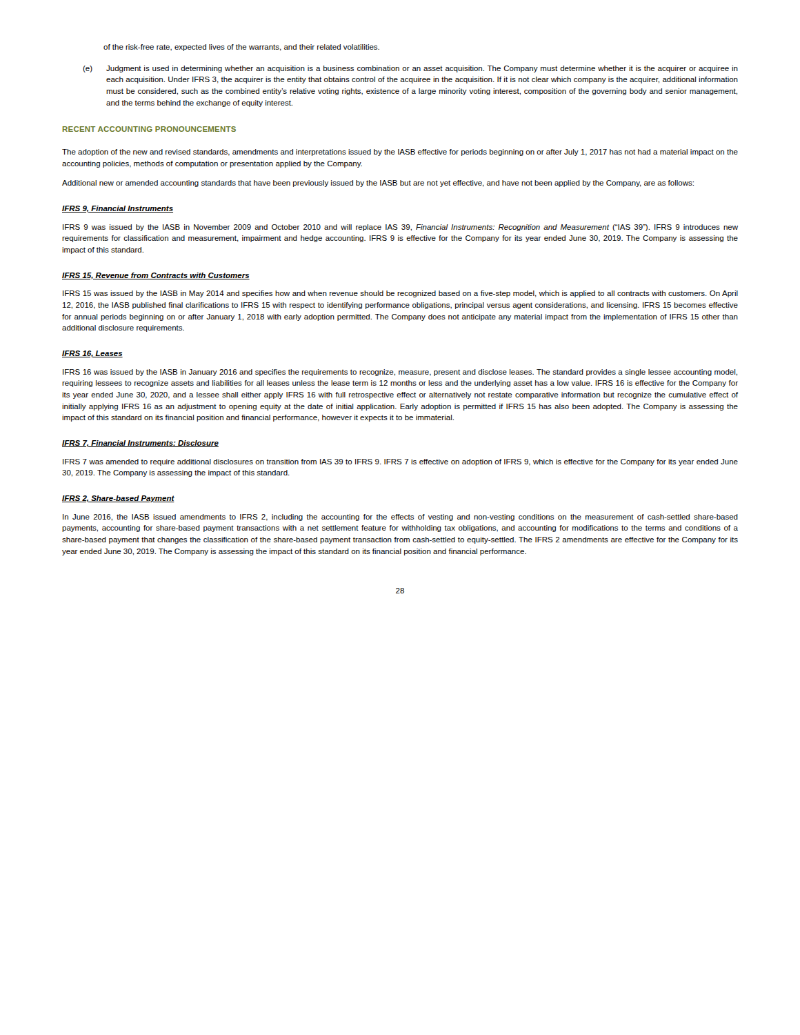of the risk-free rate, expected lives of the warrants, and their related volatilities.
(e)
Judgment is used in determining whether an acquisition is a business combination or an asset acquisition. The Company must determine whether it is the acquirer or acquiree in each acquisition. Under IFRS 3, the acquirer is the entity that obtains control of the acquiree in the acquisition. If it is not clear which company is the acquirer, additional information must be considered, such as the combined entity’s relative voting rights, existence of a large minority voting interest, composition of the governing body and senior management, and the terms behind the exchange of equity interest.
RECENT ACCOUNTING PRONOUNCEMENTS
The adoption of the new and revised standards, amendments and interpretations issued by the IASB effective for periods beginning on or after July 1, 2017 has not had a material impact on the accounting policies, methods of computation or presentation applied by the Company.
Additional new or amended accounting standards that have been previously issued by the IASB but are not yet effective, and have not been applied by the Company, are as follows:
IFRS 9, Financial Instruments
IFRS 9 was issued by the IASB in November 2009 and October 2010 and will replace IAS 39, Financial Instruments: Recognition and Measurement (“IAS 39”). IFRS 9 introduces new requirements for classification and measurement, impairment and hedge accounting. IFRS 9 is effective for the Company for its year ended June 30, 2019. The Company is assessing the impact of this standard.
IFRS 15, Revenue from Contracts with Customers
IFRS 15 was issued by the IASB in May 2014 and specifies how and when revenue should be recognized based on a five-step model, which is applied to all contracts with customers. On April 12, 2016, the IASB published final clarifications to IFRS 15 with respect to identifying performance obligations, principal versus agent considerations, and licensing. IFRS 15 becomes effective for annual periods beginning on or after January 1, 2018 with early adoption permitted. The Company does not anticipate any material impact from the implementation of IFRS 15 other than additional disclosure requirements.
IFRS 16, Leases
IFRS 16 was issued by the IASB in January 2016 and specifies the requirements to recognize, measure, present and disclose leases. The standard provides a single lessee accounting model, requiring lessees to recognize assets and liabilities for all leases unless the lease term is 12 months or less and the underlying asset has a low value. IFRS 16 is effective for the Company for its year ended June 30, 2020, and a lessee shall either apply IFRS 16 with full retrospective effect or alternatively not restate comparative information but recognize the cumulative effect of initially applying IFRS 16 as an adjustment to opening equity at the date of initial application. Early adoption is permitted if IFRS 15 has also been adopted. The Company is assessing the impact of this standard on its financial position and financial performance, however it expects it to be immaterial.
IFRS 7, Financial Instruments: Disclosure
IFRS 7 was amended to require additional disclosures on transition from IAS 39 to IFRS 9. IFRS 7 is effective on adoption of IFRS 9, which is effective for the Company for its year ended June 30, 2019. The Company is assessing the impact of this standard.
IFRS 2, Share-based Payment
In June 2016, the IASB issued amendments to IFRS 2, including the accounting for the effects of vesting and non-vesting conditions on the measurement of cash-settled share-based payments, accounting for share-based payment transactions with a net settlement feature for withholding tax obligations, and accounting for modifications to the terms and conditions of a share-based payment that changes the classification of the share-based payment transaction from cash-settled to equity-settled. The IFRS 2 amendments are effective for the Company for its year ended June 30, 2019. The Company is assessing the impact of this standard on its financial position and financial performance.
28